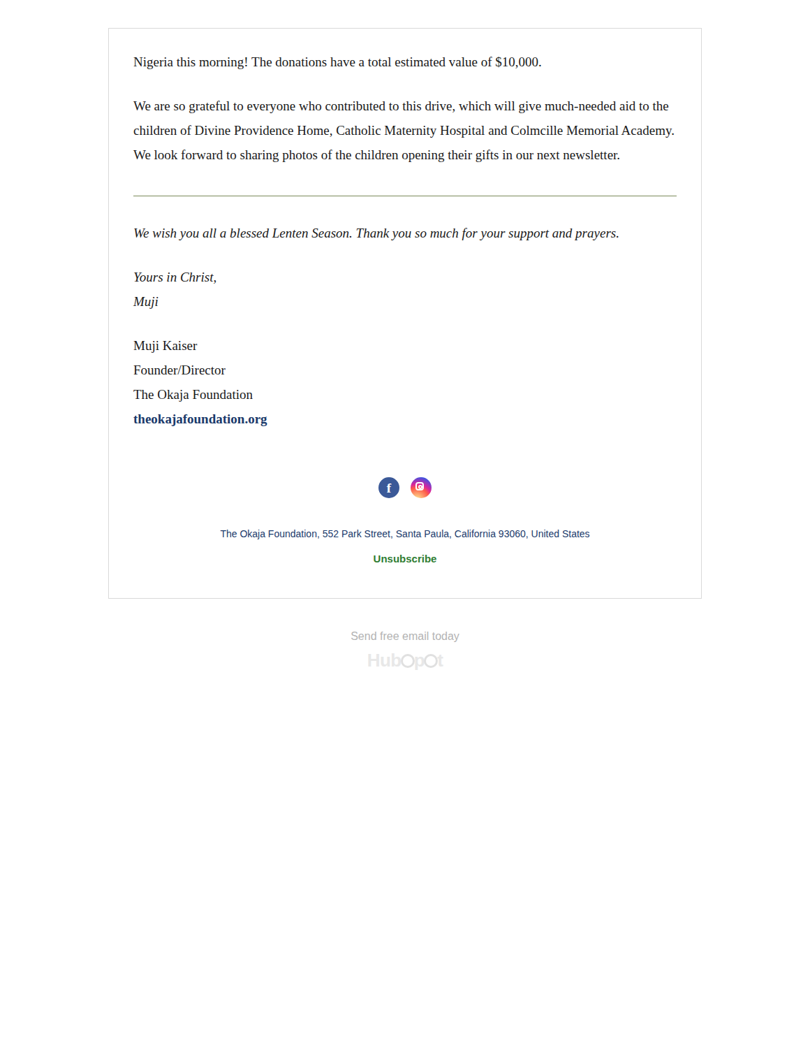Nigeria this morning! The donations have a total estimated value of $10,000.
We are so grateful to everyone who contributed to this drive, which will give much-needed aid to the children of Divine Providence Home, Catholic Maternity Hospital and Colmcille Memorial Academy. We look forward to sharing photos of the children opening their gifts in our next newsletter.
We wish you all a blessed Lenten Season. Thank you so much for your support and prayers.
Yours in Christ,
Muji
Muji Kaiser
Founder/Director
The Okaja Foundation
theokajafoundation.org
The Okaja Foundation, 552 Park Street, Santa Paula, California 93060, United States
Unsubscribe
Send free email today
Hub p t